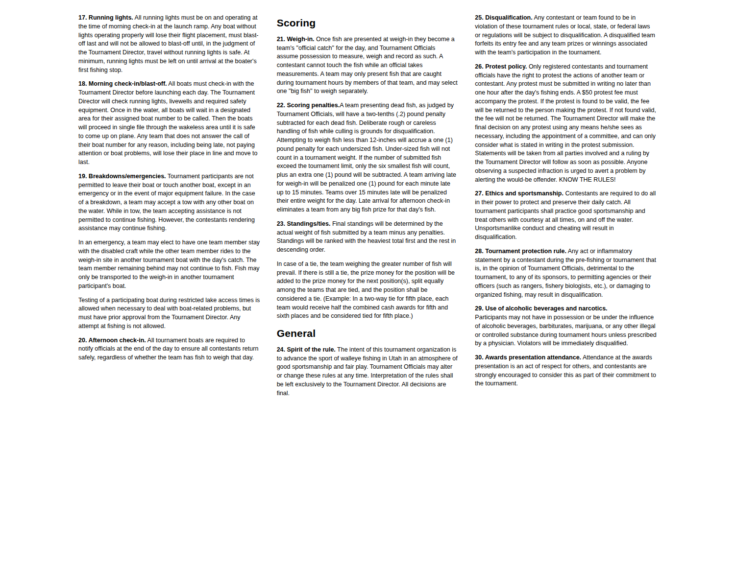17. Running lights. All running lights must be on and operating at the time of morning check-in at the launch ramp. Any boat without lights operating properly will lose their flight placement, must blast-off last and will not be allowed to blast-off until, in the judgment of the Tournament Director, travel without running lights is safe. At minimum, running lights must be left on until arrival at the boater's first fishing stop.
18. Morning check-in/blast-off. All boats must check-in with the Tournament Director before launching each day. The Tournament Director will check running lights, livewells and required safety equipment. Once in the water, all boats will wait in a designated area for their assigned boat number to be called. Then the boats will proceed in single file through the wakeless area until it is safe to come up on plane. Any team that does not answer the call of their boat number for any reason, including being late, not paying attention or boat problems, will lose their place in line and move to last.
19. Breakdowns/emergencies. Tournament participants are not permitted to leave their boat or touch another boat, except in an emergency or in the event of major equipment failure. In the case of a breakdown, a team may accept a tow with any other boat on the water. While in tow, the team accepting assistance is not permitted to continue fishing. However, the contestants rendering assistance may continue fishing.
In an emergency, a team may elect to have one team member stay with the disabled craft while the other team member rides to the weigh-in site in another tournament boat with the day's catch. The team member remaining behind may not continue to fish. Fish may only be transported to the weigh-in in another tournament participant's boat.
Testing of a participating boat during restricted lake access times is allowed when necessary to deal with boat-related problems, but must have prior approval from the Tournament Director. Any attempt at fishing is not allowed.
20. Afternoon check-in. All tournament boats are required to notify officials at the end of the day to ensure all contestants return safely, regardless of whether the team has fish to weigh that day.
Scoring
21. Weigh-in. Once fish are presented at weigh-in they become a team's "official catch" for the day, and Tournament Officials assume possession to measure, weigh and record as such. A contestant cannot touch the fish while an official takes measurements. A team may only present fish that are caught during tournament hours by members of that team, and may select one "big fish" to weigh separately.
22. Scoring penalties. A team presenting dead fish, as judged by Tournament Officials, will have a two-tenths (.2) pound penalty subtracted for each dead fish. Deliberate rough or careless handling of fish while culling is grounds for disqualification. Attempting to weigh fish less than 12-inches will accrue a one (1) pound penalty for each undersized fish. Under-sized fish will not count in a tournament weight. If the number of submitted fish exceed the tournament limit, only the six smallest fish will count, plus an extra one (1) pound will be subtracted. A team arriving late for weigh-in will be penalized one (1) pound for each minute late up to 15 minutes. Teams over 15 minutes late will be penalized their entire weight for the day. Late arrival for afternoon check-in eliminates a team from any big fish prize for that day's fish.
23. Standings/ties. Final standings will be determined by the actual weight of fish submitted by a team minus any penalties. Standings will be ranked with the heaviest total first and the rest in descending order.
In case of a tie, the team weighing the greater number of fish will prevail. If there is still a tie, the prize money for the position will be added to the prize money for the next position(s), split equally among the teams that are tied, and the position shall be considered a tie. (Example: In a two-way tie for fifth place, each team would receive half the combined cash awards for fifth and sixth places and be considered tied for fifth place.)
General
24. Spirit of the rule. The intent of this tournament organization is to advance the sport of walleye fishing in Utah in an atmosphere of good sportsmanship and fair play. Tournament Officials may alter or change these rules at any time. Interpretation of the rules shall be left exclusively to the Tournament Director. All decisions are final.
25. Disqualification. Any contestant or team found to be in violation of these tournament rules or local, state, or federal laws or regulations will be subject to disqualification. A disqualified team forfeits its entry fee and any team prizes or winnings associated with the team's participation in the tournament.
26. Protest policy. Only registered contestants and tournament officials have the right to protest the actions of another team or contestant. Any protest must be submitted in writing no later than one hour after the day's fishing ends. A $50 protest fee must accompany the protest. If the protest is found to be valid, the fee will be returned to the person making the protest. If not found valid, the fee will not be returned. The Tournament Director will make the final decision on any protest using any means he/she sees as necessary, including the appointment of a committee, and can only consider what is stated in writing in the protest submission. Statements will be taken from all parties involved and a ruling by the Tournament Director will follow as soon as possible. Anyone observing a suspected infraction is urged to avert a problem by alerting the would-be offender. KNOW THE RULES!
27. Ethics and sportsmanship. Contestants are required to do all in their power to protect and preserve their daily catch. All tournament participants shall practice good sportsmanship and treat others with courtesy at all times, on and off the water. Unsportsmanlike conduct and cheating will result in disqualification.
28. Tournament protection rule. Any act or inflammatory statement by a contestant during the pre-fishing or tournament that is, in the opinion of Tournament Officials, detrimental to the tournament, to any of its sponsors, to permitting agencies or their officers (such as rangers, fishery biologists, etc.), or damaging to organized fishing, may result in disqualification.
29. Use of alcoholic beverages and narcotics.
Participants may not have in possession or be under the influence of alcoholic beverages, barbiturates, marijuana, or any other illegal or controlled substance during tournament hours unless prescribed by a physician. Violators will be immediately disqualified.
30. Awards presentation attendance. Attendance at the awards presentation is an act of respect for others, and contestants are strongly encouraged to consider this as part of their commitment to the tournament.